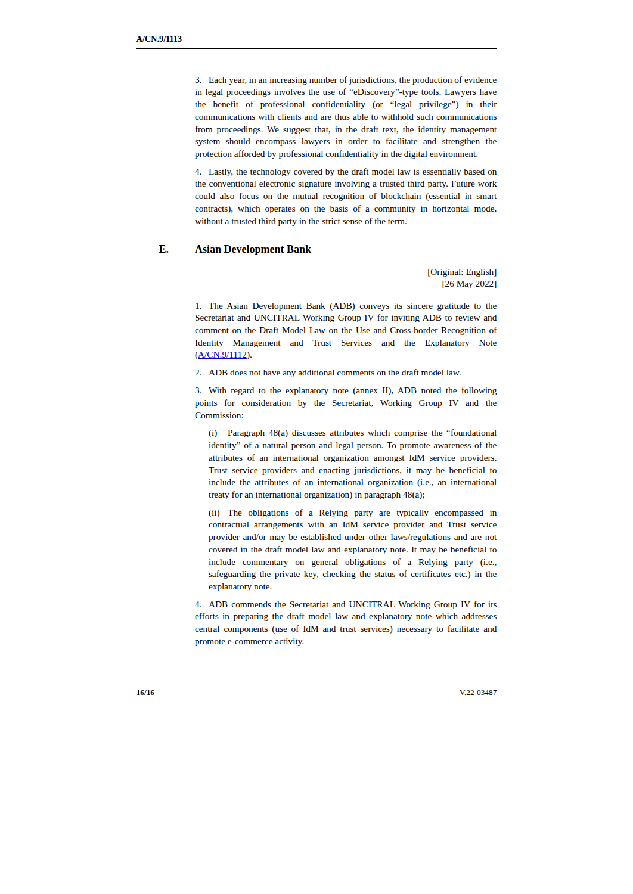A/CN.9/1113
3. Each year, in an increasing number of jurisdictions, the production of evidence in legal proceedings involves the use of “eDiscovery”-type tools. Lawyers have the benefit of professional confidentiality (or “legal privilege”) in their communications with clients and are thus able to withhold such communications from proceedings. We suggest that, in the draft text, the identity management system should encompass lawyers in order to facilitate and strengthen the protection afforded by professional confidentiality in the digital environment.
4. Lastly, the technology covered by the draft model law is essentially based on the conventional electronic signature involving a trusted third party. Future work could also focus on the mutual recognition of blockchain (essential in smart contracts), which operates on the basis of a community in horizontal mode, without a trusted third party in the strict sense of the term.
E. Asian Development Bank
[Original: English] [26 May 2022]
1. The Asian Development Bank (ADB) conveys its sincere gratitude to the Secretariat and UNCITRAL Working Group IV for inviting ADB to review and comment on the Draft Model Law on the Use and Cross-border Recognition of Identity Management and Trust Services and the Explanatory Note (A/CN.9/1112).
2. ADB does not have any additional comments on the draft model law.
3. With regard to the explanatory note (annex II), ADB noted the following points for consideration by the Secretariat, Working Group IV and the Commission:
(i) Paragraph 48(a) discusses attributes which comprise the “foundational identity” of a natural person and legal person. To promote awareness of the attributes of an international organization amongst IdM service providers, Trust service providers and enacting jurisdictions, it may be beneficial to include the attributes of an international organization (i.e., an international treaty for an international organization) in paragraph 48(a);
(ii) The obligations of a Relying party are typically encompassed in contractual arrangements with an IdM service provider and Trust service provider and/or may be established under other laws/regulations and are not covered in the draft model law and explanatory note. It may be beneficial to include commentary on general obligations of a Relying party (i.e., safeguarding the private key, checking the status of certificates etc.) in the explanatory note.
4. ADB commends the Secretariat and UNCITRAL Working Group IV for its efforts in preparing the draft model law and explanatory note which addresses central components (use of IdM and trust services) necessary to facilitate and promote e-commerce activity.
16/16 V.22-03487